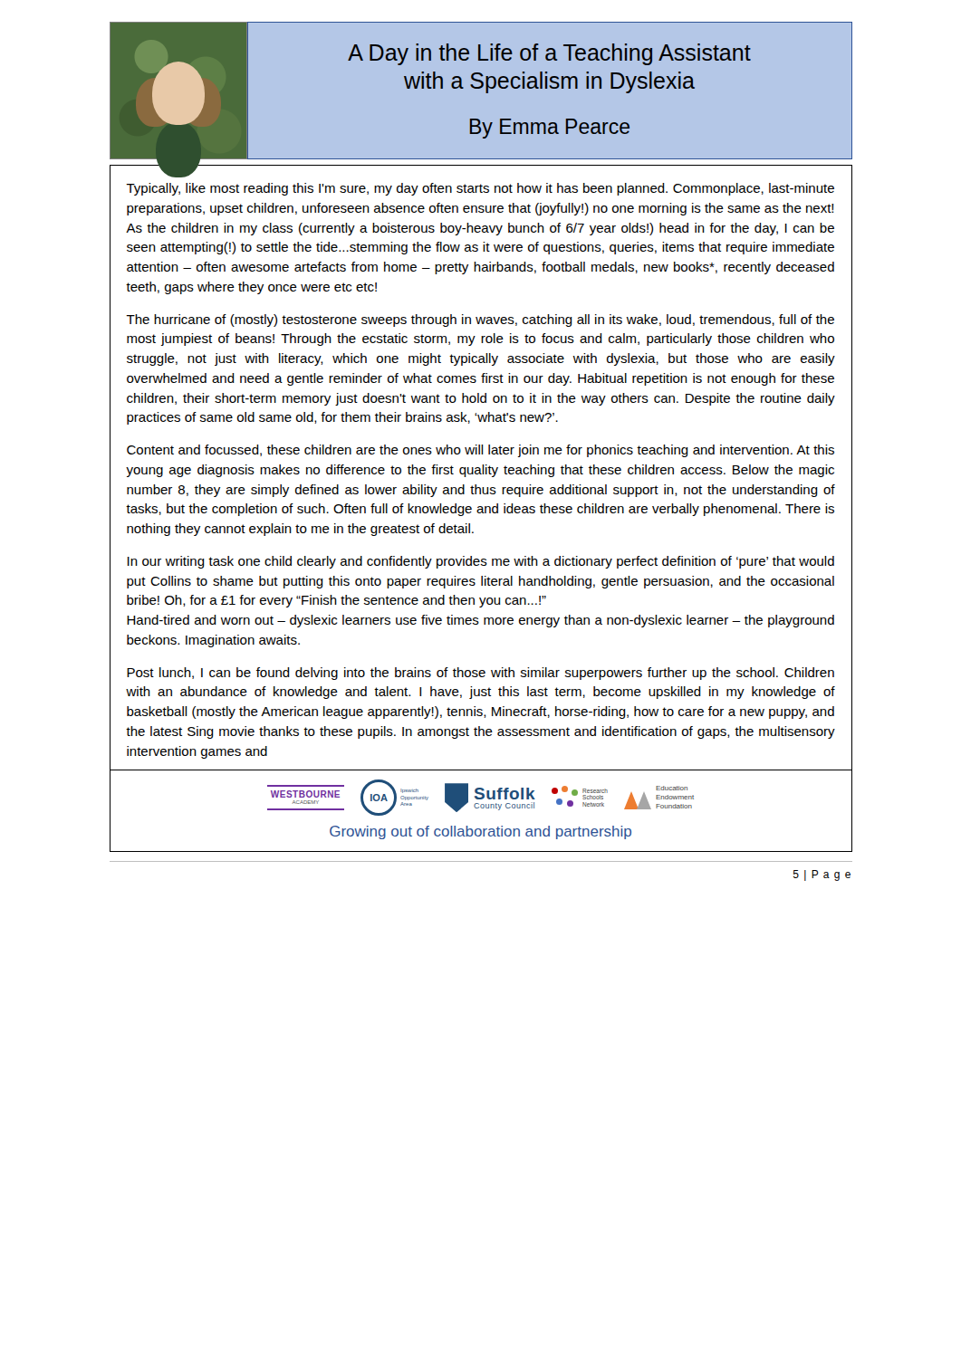A Day in the Life of a Teaching Assistant
with a Specialism in Dyslexia
By Emma Pearce
Typically, like most reading this I'm sure, my day often starts not how it has been planned. Commonplace, last-minute preparations, upset children, unforeseen absence often ensure that (joyfully!) no one morning is the same as the next! As the children in my class (currently a boisterous boy-heavy bunch of 6/7 year olds!) head in for the day, I can be seen attempting(!) to settle the tide...stemming the flow as it were of questions, queries, items that require immediate attention – often awesome artefacts from home – pretty hairbands, football medals, new books*, recently deceased teeth, gaps where they once were etc etc!
The hurricane of (mostly) testosterone sweeps through in waves, catching all in its wake, loud, tremendous, full of the most jumpiest of beans! Through the ecstatic storm, my role is to focus and calm, particularly those children who struggle, not just with literacy, which one might typically associate with dyslexia, but those who are easily overwhelmed and need a gentle reminder of what comes first in our day. Habitual repetition is not enough for these children, their short-term memory just doesn't want to hold on to it in the way others can. Despite the routine daily practices of same old same old, for them their brains ask, ‘what's new?’.
Content and focussed, these children are the ones who will later join me for phonics teaching and intervention. At this young age diagnosis makes no difference to the first quality teaching that these children access. Below the magic number 8, they are simply defined as lower ability and thus require additional support in, not the understanding of tasks, but the completion of such. Often full of knowledge and ideas these children are verbally phenomenal. There is nothing they cannot explain to me in the greatest of detail.
In our writing task one child clearly and confidently provides me with a dictionary perfect definition of ‘pure’ that would put Collins to shame but putting this onto paper requires literal handholding, gentle persuasion, and the occasional bribe! Oh, for a £1 for every “Finish the sentence and then you can...!”
Hand-tired and worn out – dyslexic learners use five times more energy than a non-dyslexic learner – the playground beckons. Imagination awaits.
Post lunch, I can be found delving into the brains of those with similar superpowers further up the school. Children with an abundance of knowledge and talent. I have, just this last term, become upskilled in my knowledge of basketball (mostly the American league apparently!), tennis, Minecraft, horse-riding, how to care for a new puppy, and the latest Sing movie thanks to these pupils. In amongst the assessment and identification of gaps, the multisensory intervention games and
WESTBOURNE ACADEMY
IOA
Ipswich
Opportunity
Area
Suffolk
County Council
Research
Schools
Network
Education
Endowment
Foundation
Growing out of collaboration and partnership
5 | P a g e